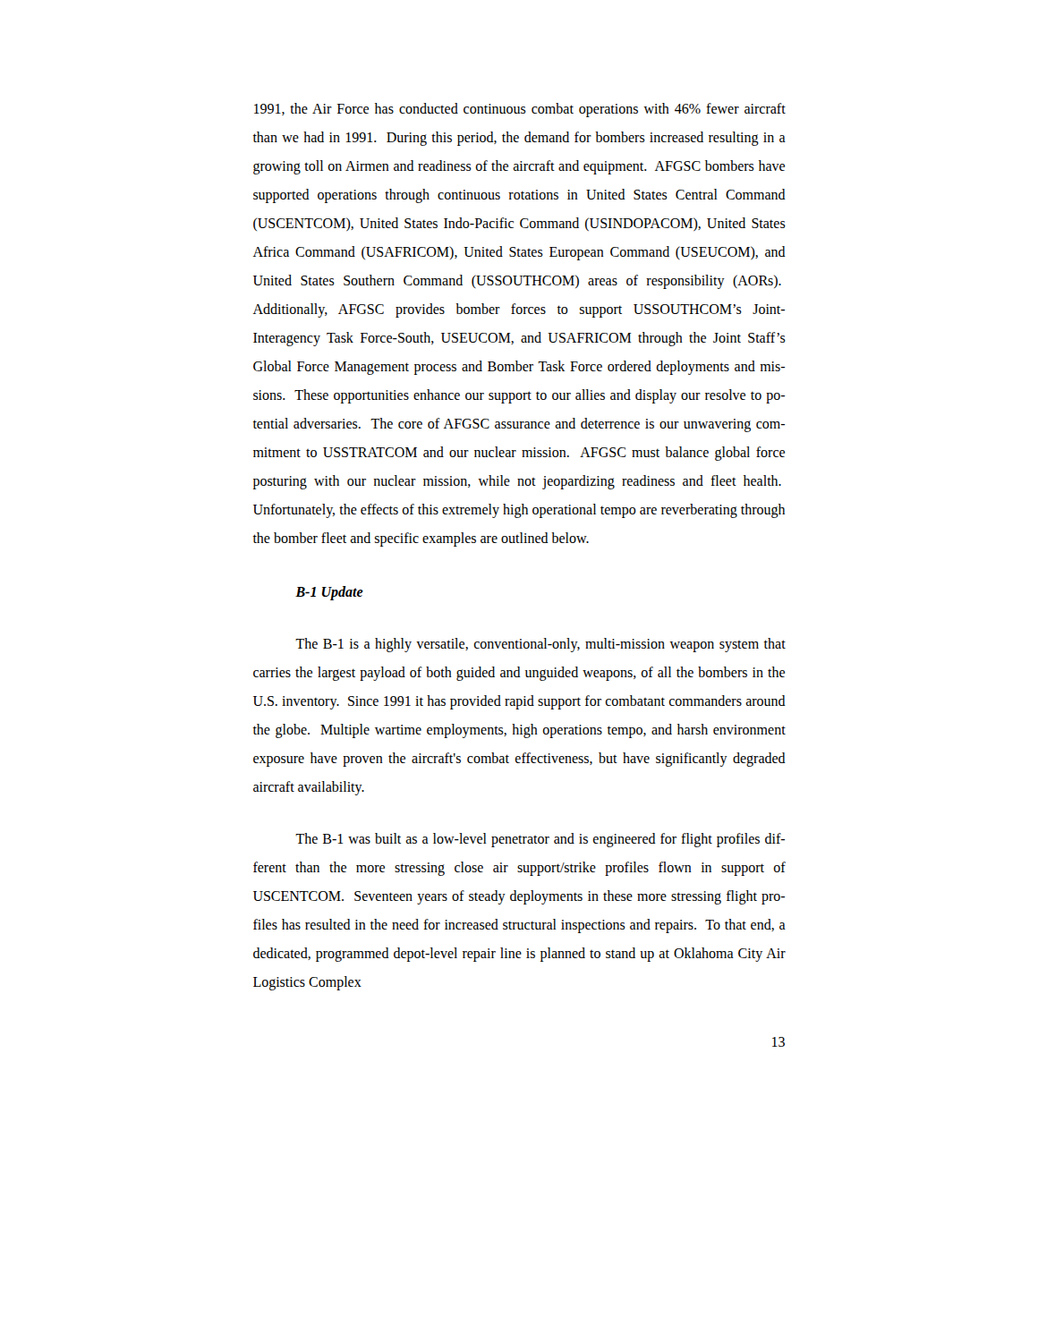1991, the Air Force has conducted continuous combat operations with 46% fewer aircraft than we had in 1991. During this period, the demand for bombers increased resulting in a growing toll on Airmen and readiness of the aircraft and equipment. AFGSC bombers have supported operations through continuous rotations in United States Central Command (USCENTCOM), United States Indo-Pacific Command (USINDOPACOM), United States Africa Command (USAFRICOM), United States European Command (USEUCOM), and United States Southern Command (USSOUTHCOM) areas of responsibility (AORs). Additionally, AFGSC provides bomber forces to support USSOUTHCOM’s Joint-Interagency Task Force-South, USEUCOM, and USAFRICOM through the Joint Staff’s Global Force Management process and Bomber Task Force ordered deployments and missions. These opportunities enhance our support to our allies and display our resolve to potential adversaries. The core of AFGSC assurance and deterrence is our unwavering commitment to USSTRATCOM and our nuclear mission. AFGSC must balance global force posturing with our nuclear mission, while not jeopardizing readiness and fleet health. Unfortunately, the effects of this extremely high operational tempo are reverberating through the bomber fleet and specific examples are outlined below.
B-1 Update
The B-1 is a highly versatile, conventional-only, multi-mission weapon system that carries the largest payload of both guided and unguided weapons, of all the bombers in the U.S. inventory. Since 1991 it has provided rapid support for combatant commanders around the globe. Multiple wartime employments, high operations tempo, and harsh environment exposure have proven the aircraft's combat effectiveness, but have significantly degraded aircraft availability.
The B-1 was built as a low-level penetrator and is engineered for flight profiles different than the more stressing close air support/strike profiles flown in support of USCENTCOM. Seventeen years of steady deployments in these more stressing flight profiles has resulted in the need for increased structural inspections and repairs. To that end, a dedicated, programmed depot-level repair line is planned to stand up at Oklahoma City Air Logistics Complex
13